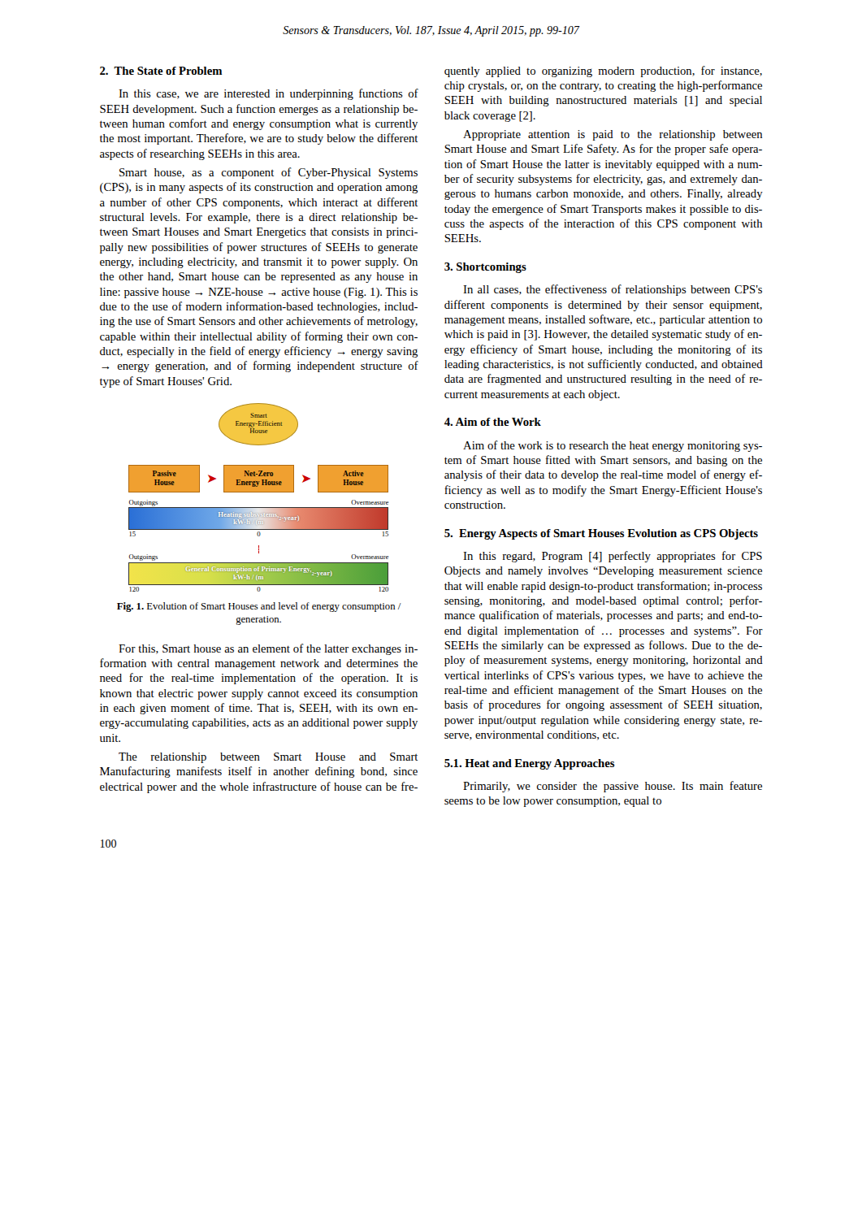Sensors & Transducers, Vol. 187, Issue 4, April 2015, pp. 99-107
2. The State of Problem
In this case, we are interested in underpinning functions of SEEH development. Such a function emerges as a relationship between human comfort and energy consumption what is currently the most important. Therefore, we are to study below the different aspects of researching SEEHs in this area.
Smart house, as a component of Cyber-Physical Systems (CPS), is in many aspects of its construction and operation among a number of other CPS components, which interact at different structural levels. For example, there is a direct relationship between Smart Houses and Smart Energetics that consists in principally new possibilities of power structures of SEEHs to generate energy, including electricity, and transmit it to power supply. On the other hand, Smart house can be represented as any house in line: passive house → NZE-house → active house (Fig. 1). This is due to the use of modern information-based technologies, including the use of Smart Sensors and other achievements of metrology, capable within their intellectual ability of forming their own conduct, especially in the field of energy efficiency → energy saving → energy generation, and of forming independent structure of type of Smart Houses' Grid.
Smart
Energy-Efficient
House
Passive
House
➤
Net-Zero
Energy House
➤
Active
House
Outgoings Overmeasure
Heating subsystems,
kW-h / (m2-year)
15015
Outgoings Overmeasure
General Consumption of Primary Energy,
kW-h / (m2-year)
1200120
Fig. 1. Evolution of Smart Houses and level of energy consumption / generation.
For this, Smart house as an element of the latter exchanges information with central management network and determines the need for the real-time implementation of the operation. It is known that electric power supply cannot exceed its consumption in each given moment of time. That is, SEEH, with its own energy-accumulating capabilities, acts as an additional power supply unit.
The relationship between Smart House and Smart Manufacturing manifests itself in another defining bond, since electrical power and the whole infrastructure of house can be frequently applied to organizing modern production, for instance, chip crystals, or, on the contrary, to creating the high-performance SEEH with building nanostructured materials [1] and special black coverage [2].
Appropriate attention is paid to the relationship between Smart House and Smart Life Safety. As for the proper safe operation of Smart House the latter is inevitably equipped with a number of security subsystems for electricity, gas, and extremely dangerous to humans carbon monoxide, and others. Finally, already today the emergence of Smart Transports makes it possible to discuss the aspects of the interaction of this CPS component with SEEHs.
3. Shortcomings
In all cases, the effectiveness of relationships between CPS's different components is determined by their sensor equipment, management means, installed software, etc., particular attention to which is paid in [3]. However, the detailed systematic study of energy efficiency of Smart house, including the monitoring of its leading characteristics, is not sufficiently conducted, and obtained data are fragmented and unstructured resulting in the need of recurrent measurements at each object.
4. Aim of the Work
Aim of the work is to research the heat energy monitoring system of Smart house fitted with Smart sensors, and basing on the analysis of their data to develop the real-time model of energy efficiency as well as to modify the Smart Energy-Efficient House's construction.
5. Energy Aspects of Smart Houses Evolution as CPS Objects
In this regard, Program [4] perfectly appropriates for CPS Objects and namely involves “Developing measurement science that will enable rapid design-to-product transformation; in-process sensing, monitoring, and model-based optimal control; performance qualification of materials, processes and parts; and end-to-end digital implementation of … processes and systems”. For SEEHs the similarly can be expressed as follows. Due to the deploy of measurement systems, energy monitoring, horizontal and vertical interlinks of CPS's various types, we have to achieve the real-time and efficient management of the Smart Houses on the basis of procedures for ongoing assessment of SEEH situation, power input/output regulation while considering energy state, reserve, environmental conditions, etc.
5.1. Heat and Energy Approaches
Primarily, we consider the passive house. Its main feature seems to be low power consumption, equal to
100